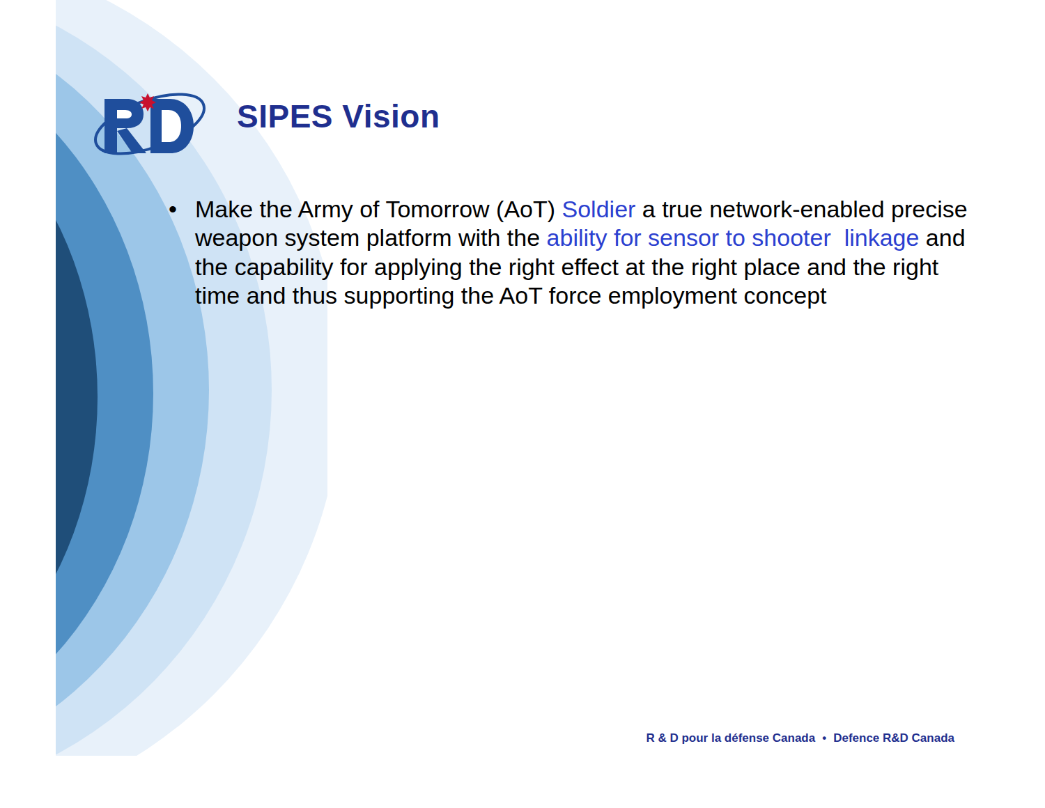SIPES Vision
Make the Army of Tomorrow (AoT) Soldier a true network-enabled precise weapon system platform with the ability for sensor to shooter linkage and the capability for applying the right effect at the right place and the right time and thus supporting the AoT force employment concept
R & D pour la défense Canada•Defence R&D Canada